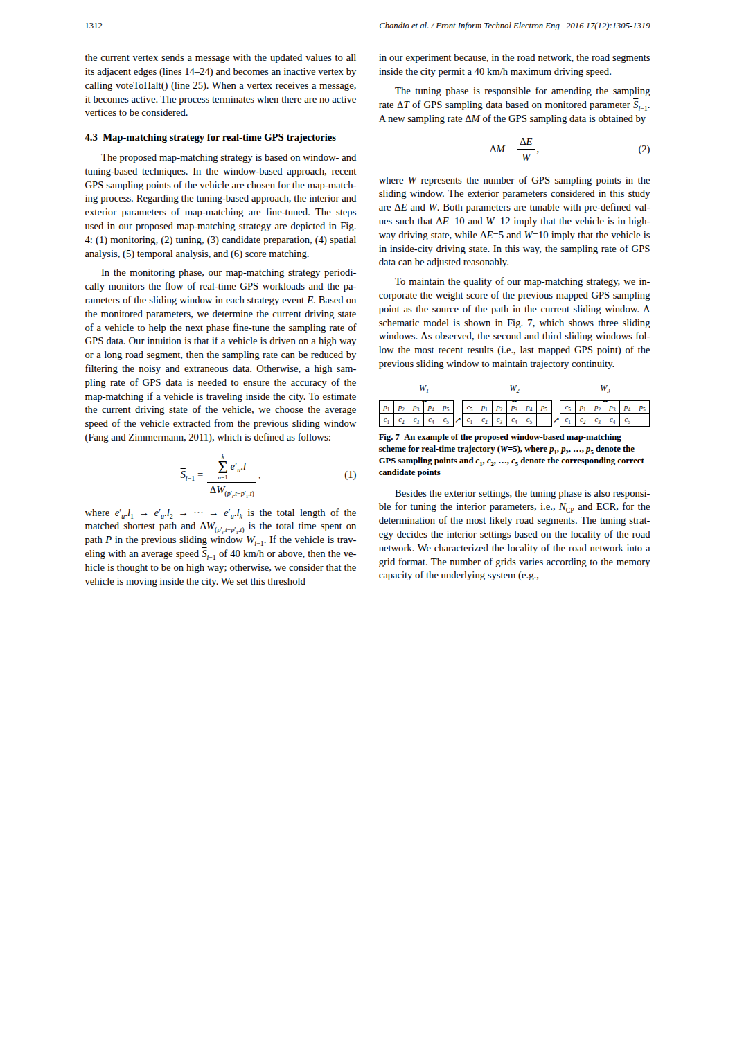1312 Chandio et al. / Front Inform Technol Electron Eng 2016 17(12):1305-1319
the current vertex sends a message with the updated values to all its adjacent edges (lines 14–24) and becomes an inactive vertex by calling voteToHalt() (line 25). When a vertex receives a message, it becomes active. The process terminates when there are no active vertices to be considered.
4.3 Map-matching strategy for real-time GPS trajectories
The proposed map-matching strategy is based on window- and tuning-based techniques. In the window-based approach, recent GPS sampling points of the vehicle are chosen for the map-matching process. Regarding the tuning-based approach, the interior and exterior parameters of map-matching are fine-tuned. The steps used in our proposed map-matching strategy are depicted in Fig. 4: (1) monitoring, (2) tuning, (3) candidate preparation, (4) spatial analysis, (5) temporal analysis, and (6) score matching.
In the monitoring phase, our map-matching strategy periodically monitors the flow of real-time GPS workloads and the parameters of the sliding window in each strategy event E. Based on the monitored parameters, we determine the current driving state of a vehicle to help the next phase fine-tune the sampling rate of GPS data. Our intuition is that if a vehicle is driven on a high way or a long road segment, then the sampling rate can be reduced by filtering the noisy and extraneous data. Otherwise, a high sampling rate of GPS data is needed to ensure the accuracy of the map-matching if a vehicle is traveling inside the city. To estimate the current driving state of the vehicle, we choose the average speed of the vehicle extracted from the previous sliding window (Fang and Zimmermann, 2011), which is defined as follows:
Si−1 = kΣu=1 e′u.l ΔW(p′i.t−p′1.t) , (1)
where e′u.l1 → e′u.l2 → ··· → e′u.lk is the total length of the matched shortest path and ΔW(p′i.t−p′1.t) is the total time spent on path P in the previous sliding window Wi−1. If the vehicle is traveling with an average speed Si−1 of 40 km/h or above, then the vehicle is thought to be on high way; otherwise, we consider that the vehicle is moving inside the city. We set this threshold
in our experiment because, in the road network, the road segments inside the city permit a 40 km/h maximum driving speed.
The tuning phase is responsible for amending the sampling rate ΔT of GPS sampling data based on monitored parameter Si−1. A new sampling rate ΔM of the GPS sampling data is obtained by
ΔM = ΔE W , (2)
where W represents the number of GPS sampling points in the sliding window. The exterior parameters considered in this study are ΔE and W. Both parameters are tunable with pre-defined values such that ΔE=10 and W=12 imply that the vehicle is in high-way driving state, while ΔE=5 and W=10 imply that the vehicle is in inside-city driving state. In this way, the sampling rate of GPS data can be adjusted reasonably.
To maintain the quality of our map-matching strategy, we incorporate the weight score of the previous mapped GPS sampling point as the source of the path in the current sliding window. A schematic model is shown in Fig. 7, which shows three sliding windows. As observed, the second and third sliding windows follow the most recent results (i.e., last mapped GPS point) of the previous sliding window to maintain trajectory continuity.
W1 W2 W3
⏟ ⏟ ⏟
| p 1 | p 2 | p 3 | p 4 | p 5 | | c 5 | p 1 | p 2 | p 3 | p 4 | p 5 | | c 5 | p 1 | p 2 | p 3 | p 4 | p 5 |
| c 1 | c 2 | c 3 | c 4 | c 5 | ↗ | c 1 | c 2 | c 3 | c 4 | c 5 | | ↗ | c 1 | c 2 | c 3 | c 4 | c 5 | |
Fig. 7 An example of the proposed window-based map-matching scheme for real-time trajectory (W=5), where p1, p2, …, p5 denote the GPS sampling points and c1, c2, …, c5 denote the corresponding correct candidate points
Besides the exterior settings, the tuning phase is also responsible for tuning the interior parameters, i.e., NCP and ECR, for the determination of the most likely road segments. The tuning strategy decides the interior settings based on the locality of the road network. We characterized the locality of the road network into a grid format. The number of grids varies according to the memory capacity of the underlying system (e.g.,